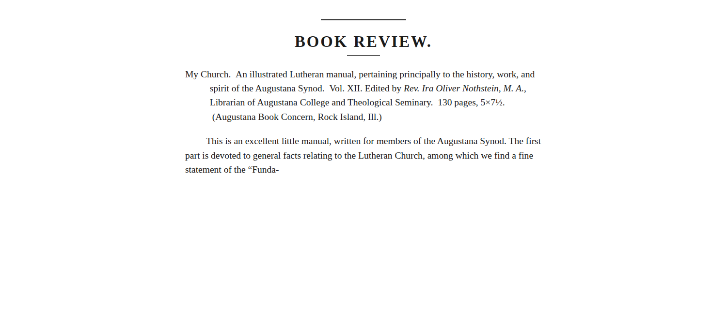BOOK REVIEW.
My Church. An illustrated Lutheran manual, pertaining principally to the history, work, and spirit of the Augustana Synod. Vol. XII. Edited by Rev. Ira Oliver Nothstein, M. A., Librarian of Augustana College and Theological Seminary. 130 pages, 5×7½. (Augustana Book Concern, Rock Island, Ill.)
This is an excellent little manual, written for members of the Augustana Synod. The first part is devoted to general facts relating to the Lutheran Church, among which we find a fine statement of the “Funda-